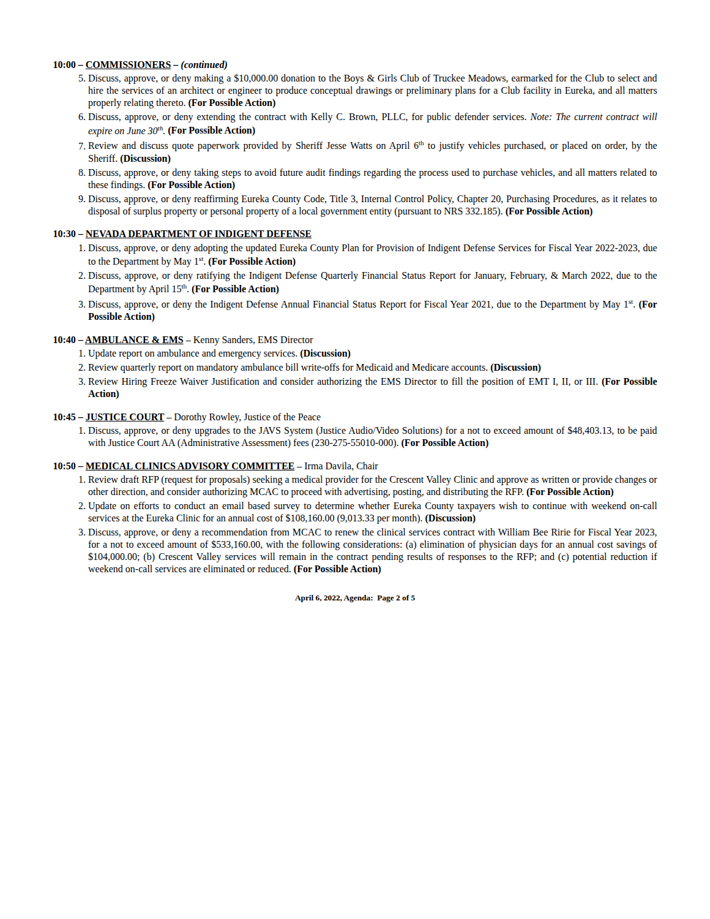10:00 – COMMISSIONERS – (continued)
Discuss, approve, or deny making a $10,000.00 donation to the Boys & Girls Club of Truckee Meadows, earmarked for the Club to select and hire the services of an architect or engineer to produce conceptual drawings or preliminary plans for a Club facility in Eureka, and all matters properly relating thereto. (For Possible Action)
Discuss, approve, or deny extending the contract with Kelly C. Brown, PLLC, for public defender services. Note: The current contract will expire on June 30th. (For Possible Action)
Review and discuss quote paperwork provided by Sheriff Jesse Watts on April 6th to justify vehicles purchased, or placed on order, by the Sheriff. (Discussion)
Discuss, approve, or deny taking steps to avoid future audit findings regarding the process used to purchase vehicles, and all matters related to these findings. (For Possible Action)
Discuss, approve, or deny reaffirming Eureka County Code, Title 3, Internal Control Policy, Chapter 20, Purchasing Procedures, as it relates to disposal of surplus property or personal property of a local government entity (pursuant to NRS 332.185). (For Possible Action)
10:30 – NEVADA DEPARTMENT OF INDIGENT DEFENSE
Discuss, approve, or deny adopting the updated Eureka County Plan for Provision of Indigent Defense Services for Fiscal Year 2022-2023, due to the Department by May 1st. (For Possible Action)
Discuss, approve, or deny ratifying the Indigent Defense Quarterly Financial Status Report for January, February, & March 2022, due to the Department by April 15th. (For Possible Action)
Discuss, approve, or deny the Indigent Defense Annual Financial Status Report for Fiscal Year 2021, due to the Department by May 1st. (For Possible Action)
10:40 – AMBULANCE & EMS – Kenny Sanders, EMS Director
Update report on ambulance and emergency services. (Discussion)
Review quarterly report on mandatory ambulance bill write-offs for Medicaid and Medicare accounts. (Discussion)
Review Hiring Freeze Waiver Justification and consider authorizing the EMS Director to fill the position of EMT I, II, or III. (For Possible Action)
10:45 – JUSTICE COURT – Dorothy Rowley, Justice of the Peace
Discuss, approve, or deny upgrades to the JAVS System (Justice Audio/Video Solutions) for a not to exceed amount of $48,403.13, to be paid with Justice Court AA (Administrative Assessment) fees (230-275-55010-000). (For Possible Action)
10:50 – MEDICAL CLINICS ADVISORY COMMITTEE – Irma Davila, Chair
Review draft RFP (request for proposals) seeking a medical provider for the Crescent Valley Clinic and approve as written or provide changes or other direction, and consider authorizing MCAC to proceed with advertising, posting, and distributing the RFP. (For Possible Action)
Update on efforts to conduct an email based survey to determine whether Eureka County taxpayers wish to continue with weekend on-call services at the Eureka Clinic for an annual cost of $108,160.00 (9,013.33 per month). (Discussion)
Discuss, approve, or deny a recommendation from MCAC to renew the clinical services contract with William Bee Ririe for Fiscal Year 2023, for a not to exceed amount of $533,160.00, with the following considerations: (a) elimination of physician days for an annual cost savings of $104,000.00; (b) Crescent Valley services will remain in the contract pending results of responses to the RFP; and (c) potential reduction if weekend on-call services are eliminated or reduced. (For Possible Action)
April 6, 2022, Agenda: Page 2 of 5